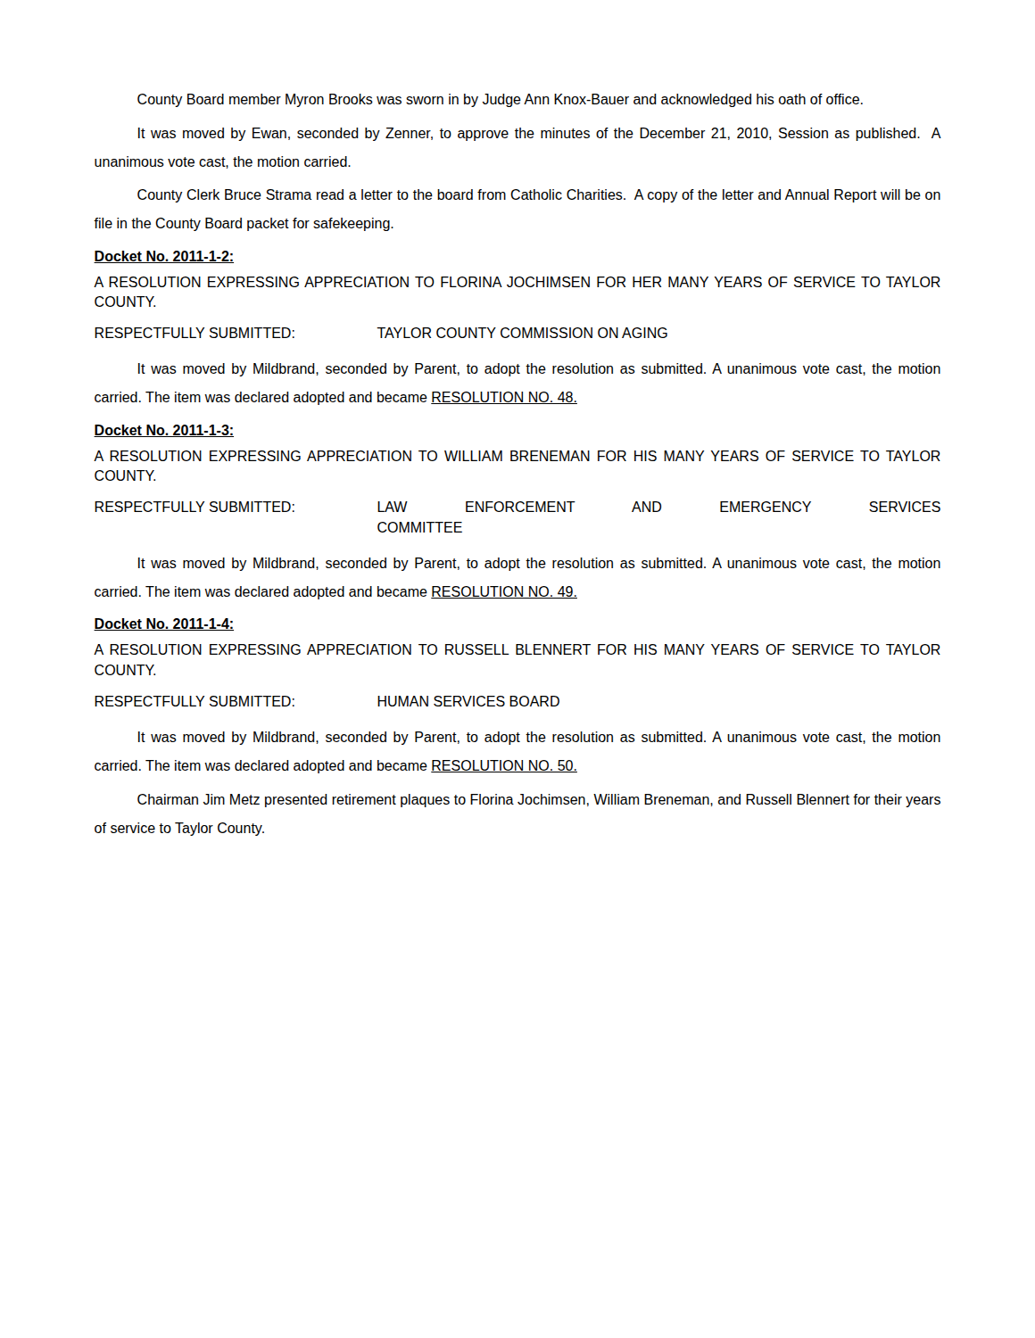County Board member Myron Brooks was sworn in by Judge Ann Knox-Bauer and acknowledged his oath of office.
It was moved by Ewan, seconded by Zenner, to approve the minutes of the December 21, 2010, Session as published. A unanimous vote cast, the motion carried.
County Clerk Bruce Strama read a letter to the board from Catholic Charities. A copy of the letter and Annual Report will be on file in the County Board packet for safekeeping.
Docket No. 2011-1-2:
A RESOLUTION EXPRESSING APPRECIATION TO FLORINA JOCHIMSEN FOR HER MANY YEARS OF SERVICE TO TAYLOR COUNTY.
| RESPECTFULLY SUBMITTED: | TAYLOR COUNTY COMMISSION ON AGING |
It was moved by Mildbrand, seconded by Parent, to adopt the resolution as submitted. A unanimous vote cast, the motion carried. The item was declared adopted and became RESOLUTION NO. 48.
Docket No. 2011-1-3:
A RESOLUTION EXPRESSING APPRECIATION TO WILLIAM BRENEMAN FOR HIS MANY YEARS OF SERVICE TO TAYLOR COUNTY.
| RESPECTFULLY SUBMITTED: | LAW ENFORCEMENT AND EMERGENCY SERVICES COMMITTEE |
It was moved by Mildbrand, seconded by Parent, to adopt the resolution as submitted. A unanimous vote cast, the motion carried. The item was declared adopted and became RESOLUTION NO. 49.
Docket No. 2011-1-4:
A RESOLUTION EXPRESSING APPRECIATION TO RUSSELL BLENNERT FOR HIS MANY YEARS OF SERVICE TO TAYLOR COUNTY.
| RESPECTFULLY SUBMITTED: | HUMAN SERVICES BOARD |
It was moved by Mildbrand, seconded by Parent, to adopt the resolution as submitted. A unanimous vote cast, the motion carried. The item was declared adopted and became RESOLUTION NO. 50.
Chairman Jim Metz presented retirement plaques to Florina Jochimsen, William Breneman, and Russell Blennert for their years of service to Taylor County.